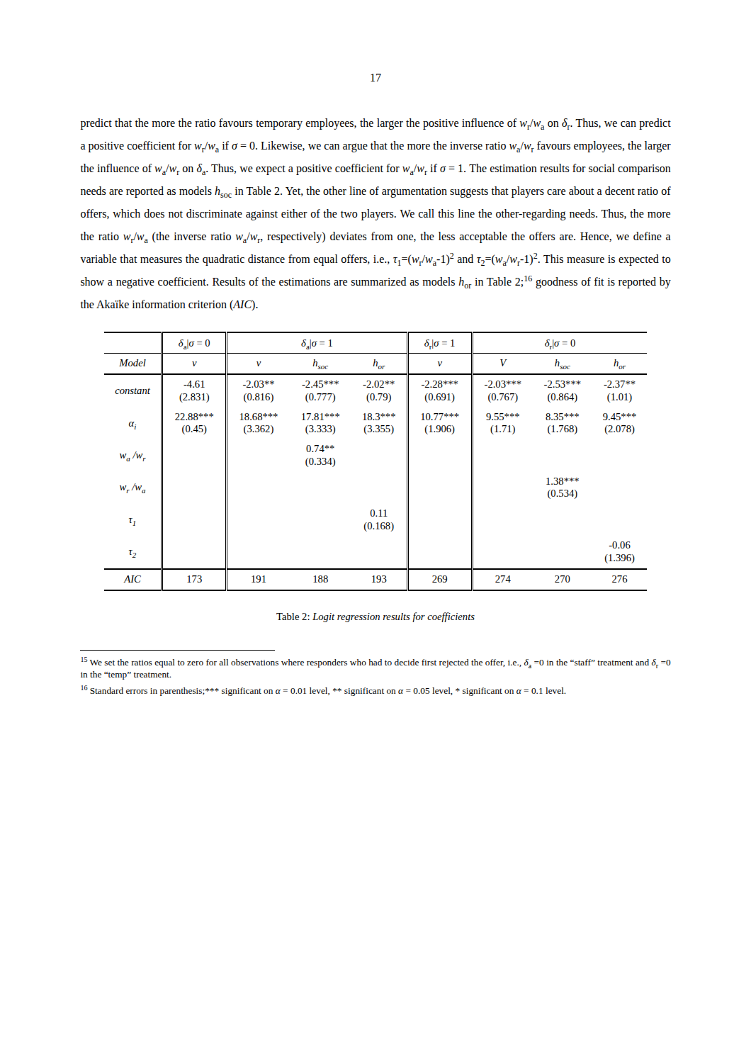17
predict that the more the ratio favours temporary employees, the larger the positive influence of wr/wa on δr. Thus, we can predict a positive coefficient for wr/wa if σ = 0. Likewise, we can argue that the more the inverse ratio wa/wr favours employees, the larger the influence of wa/wr on δa. Thus, we expect a positive coefficient for wa/wr if σ = 1. The estimation results for social comparison needs are reported as models hsoc in Table 2. Yet, the other line of argumentation suggests that players care about a decent ratio of offers, which does not discriminate against either of the two players. We call this line the other-regarding needs. Thus, the more the ratio wr/wa (the inverse ratio wa/wr, respectively) deviates from one, the less acceptable the offers are. Hence, we define a variable that measures the quadratic distance from equal offers, i.e., τ1=(wr/wa-1)2 and τ2=(wa/wr-1)2. This measure is expected to show a negative coefficient. Results of the estimations are summarized as models hor in Table 2;16 goodness of fit is reported by the Akaïke information criterion (AIC).
| | δ a / σ = 0 | δ a / σ = 1 | δ r / σ = 1 | δ r / σ = 0 |
| --- | --- | --- | --- | --- |
| Model | v | v | h soc | h or | v | V | h soc | h or |
| constant | -4.61 (2.831) | -2.03** (0.816) | -2.45*** (0.777) | -2.02** (0.79) | -2.28*** (0.691) | -2.03*** (0.767) | -2.53*** (0.864) | -2.37** (1.01) |
| α i | 22.88*** (0.45) | 18.68*** (3.362) | 17.81*** (3.333) | 18.3*** (3.355) | 10.77*** (1.906) | 9.55*** (1.71) | 8.35*** (1.768) | 9.45*** (2.078) |
| w a / w r | | | 0.74** (0.334) | | | | | |
| w r / w a | | | | | | | 1.38*** (0.534) | |
| τ 1 | | | | 0.11 (0.168) | | | | |
| τ 2 | | | | | | | | -0.06 (1.396) |
| AIC | 173 | 191 | 188 | 193 | 269 | 274 | 270 | 276 |
Table 2: Logit regression results for coefficients
15 We set the ratios equal to zero for all observations where responders who had to decide first rejected the offer, i.e., δa =0 in the “staff” treatment and δr =0 in the “temp” treatment.
16 Standard errors in parenthesis;*** significant on α = 0.01 level, ** significant on α = 0.05 level, * significant on α = 0.1 level.